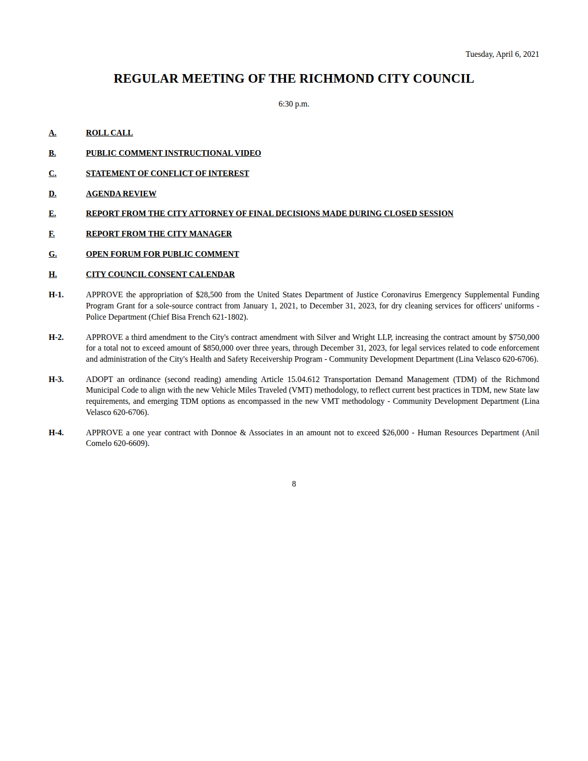Tuesday, April 6, 2021
REGULAR MEETING OF THE RICHMOND CITY COUNCIL
6:30 p.m.
| A. | ROLL CALL |
| B. | PUBLIC COMMENT INSTRUCTIONAL VIDEO |
| C. | STATEMENT OF CONFLICT OF INTEREST |
| D. | AGENDA REVIEW |
| E. | REPORT FROM THE CITY ATTORNEY OF FINAL DECISIONS MADE DURING CLOSED SESSION |
| F. | REPORT FROM THE CITY MANAGER |
| G. | OPEN FORUM FOR PUBLIC COMMENT |
| H. | CITY COUNCIL CONSENT CALENDAR |
| H-1. | APPROVE the appropriation of $28,500 from the United States Department of Justice Coronavirus Emergency Supplemental Funding Program Grant for a sole-source contract from January 1, 2021, to December 31, 2023, for dry cleaning services for officers' uniforms - Police Department (Chief Bisa French 621-1802). |
| H-2. | APPROVE a third amendment to the City's contract amendment with Silver and Wright LLP, increasing the contract amount by $750,000 for a total not to exceed amount of $850,000 over three years, through December 31, 2023, for legal services related to code enforcement and administration of the City's Health and Safety Receivership Program - Community Development Department (Lina Velasco 620-6706). |
| H-3. | ADOPT an ordinance (second reading) amending Article 15.04.612 Transportation Demand Management (TDM) of the Richmond Municipal Code to align with the new Vehicle Miles Traveled (VMT) methodology, to reflect current best practices in TDM, new State law requirements, and emerging TDM options as encompassed in the new VMT methodology - Community Development Department (Lina Velasco 620-6706). |
| H-4. | APPROVE a one year contract with Donnoe & Associates in an amount not to exceed $26,000 - Human Resources Department (Anil Comelo 620-6609). |
8